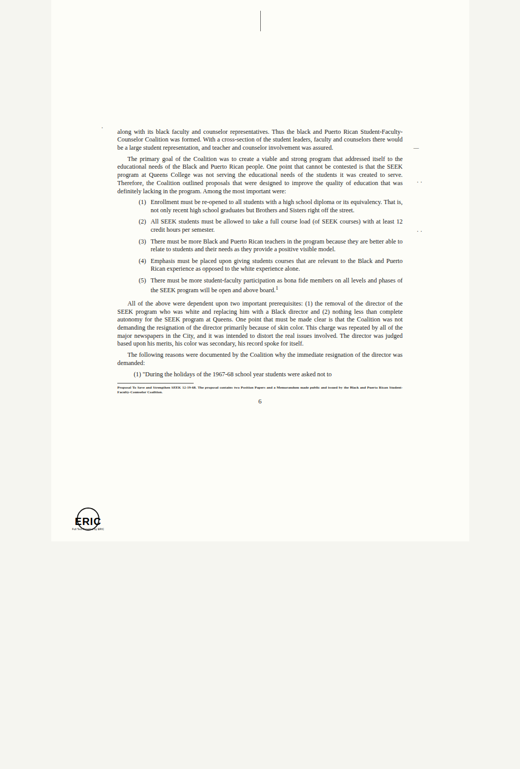·
—
· ·
· ·
along with its black faculty and counselor representatives. Thus the black and Puerto Rican Student-Faculty-Counselor Coalition was formed. With a cross-section of the student leaders, faculty and counselors there would be a large student representation, and teacher and counselor involvement was assured.
The primary goal of the Coalition was to create a viable and strong program that addressed itself to the educational needs of the Black and Puerto Rican people. One point that cannot be contested is that the SEEK program at Queens College was not serving the educational needs of the students it was created to serve. Therefore, the Coalition outlined proposals that were designed to improve the quality of education that was definitely lacking in the program. Among the most important were:
(1) Enrollment must be re-opened to all students with a high school diploma or its equivalency. That is, not only recent high school graduates but Brothers and Sisters right off the street.
(2) All SEEK students must be allowed to take a full course load (of SEEK courses) with at least 12 credit hours per semester.
(3) There must be more Black and Puerto Rican teachers in the program because they are better able to relate to students and their needs as they provide a positive visible model.
(4) Emphasis must be placed upon giving students courses that are relevant to the Black and Puerto Rican experience as opposed to the white experience alone.
(5) There must be more student-faculty participation as bona fide members on all levels and phases of the SEEK program will be open and above board.1
All of the above were dependent upon two important prerequisites: (1) the removal of the director of the SEEK program who was white and replacing him with a Black director and (2) nothing less than complete autonomy for the SEEK program at Queens. One point that must be made clear is that the Coalition was not demanding the resignation of the director primarily because of skin color. This charge was repeated by all of the major newspapers in the City, and it was intended to distort the real issues involved. The director was judged based upon his merits, his color was secondary, his record spoke for itself.
The following reasons were documented by the Coalition why the immediate resignation of the director was demanded:
(1) "During the holidays of the 1967-68 school year students were asked not to
Proposal To Save and Strengthen SEEK 12-19-68. The proposal contains two Position Papers and a Memorandum made public and issued by the Black and Puerto Rican Student-Faculty-Counselor Coalition.
6
ERIC
Full Text Provided by ERIC